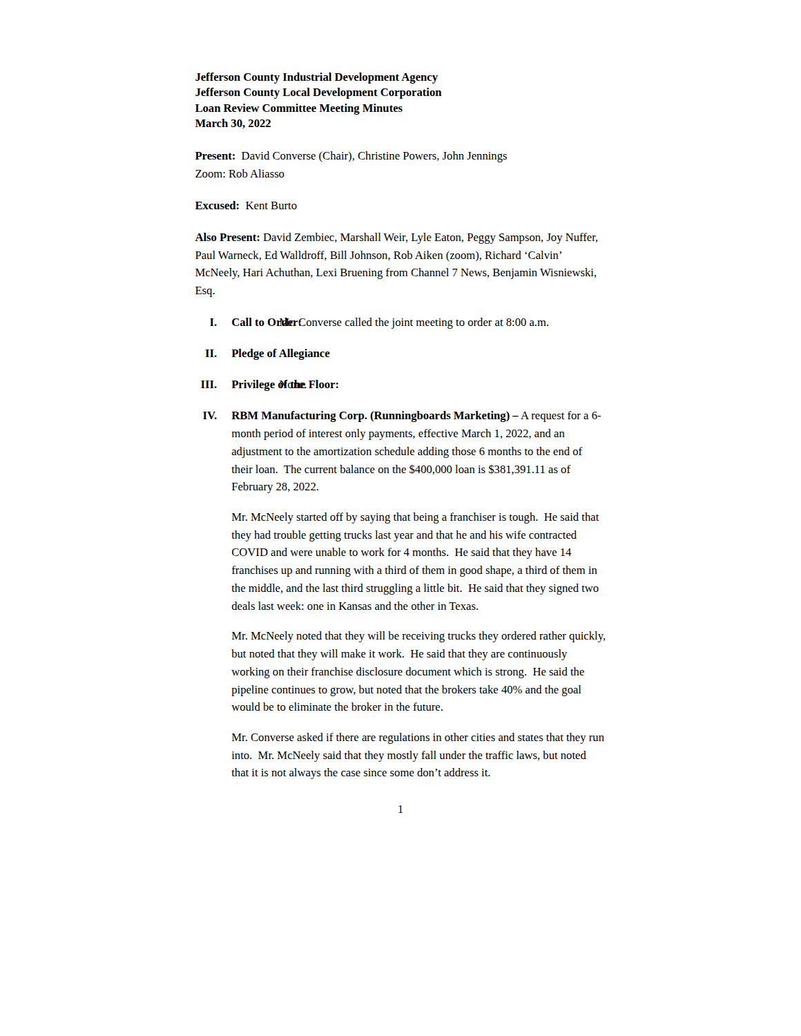Jefferson County Industrial Development Agency
Jefferson County Local Development Corporation
Loan Review Committee Meeting Minutes
March 30, 2022
Present: David Converse (Chair), Christine Powers, John Jennings
Zoom: Rob Aliasso
Excused: Kent Burto
Also Present: David Zembiec, Marshall Weir, Lyle Eaton, Peggy Sampson, Joy Nuffer, Paul Warneck, Ed Walldroff, Bill Johnson, Rob Aiken (zoom), Richard ‘Calvin’ McNeely, Hari Achuthan, Lexi Bruening from Channel 7 News, Benjamin Wisniewski, Esq.
I.
Call to Order:
Mr. Converse called the joint meeting to order at 8:00 a.m.
II.
Pledge of Allegiance
III.
Privilege of the Floor:
None.
IV.
RBM Manufacturing Corp. (Runningboards Marketing) – A request for a 6-month period of interest only payments, effective March 1, 2022, and an adjustment to the amortization schedule adding those 6 months to the end of their loan. The current balance on the $400,000 loan is $381,391.11 as of February 28, 2022.
Mr. McNeely started off by saying that being a franchiser is tough. He said that they had trouble getting trucks last year and that he and his wife contracted COVID and were unable to work for 4 months. He said that they have 14 franchises up and running with a third of them in good shape, a third of them in the middle, and the last third struggling a little bit. He said that they signed two deals last week: one in Kansas and the other in Texas.
Mr. McNeely noted that they will be receiving trucks they ordered rather quickly, but noted that they will make it work. He said that they are continuously working on their franchise disclosure document which is strong. He said the pipeline continues to grow, but noted that the brokers take 40% and the goal would be to eliminate the broker in the future.
Mr. Converse asked if there are regulations in other cities and states that they run into. Mr. McNeely said that they mostly fall under the traffic laws, but noted that it is not always the case since some don’t address it.
1